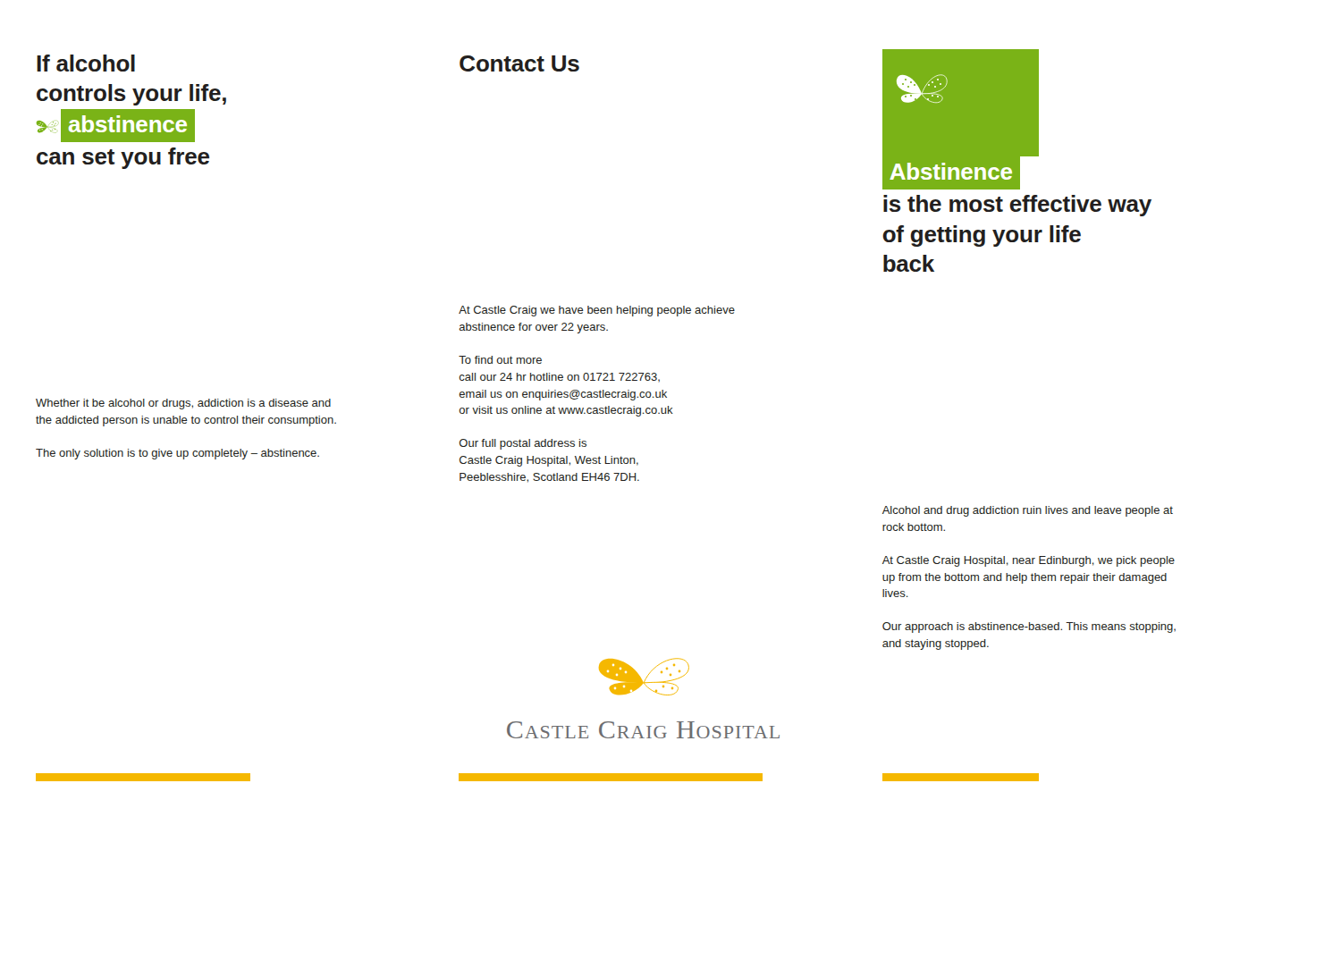If alcohol
controls your life,
abstinence
can set you free
Whether it be alcohol or drugs, addiction is a disease and the addicted person is unable to control their consumption.
The only solution is to give up completely – abstinence.
Contact Us
At Castle Craig we have been helping people achieve abstinence for over 22 years.
To find out more
call our 24 hr hotline on 01721 722763,
email us on enquiries@castlecraig.co.uk
or visit us online at www.castlecraig.co.uk
Our full postal address is
Castle Craig Hospital, West Linton,
Peeblesshire, Scotland EH46 7DH.
CASTLE CRAIG HOSPITAL
Abstinence
is the most effective way
of getting your life
back
Alcohol and drug addiction ruin lives and leave people at rock bottom.
At Castle Craig Hospital, near Edinburgh, we pick people up from the bottom and help them repair their damaged lives.
Our approach is abstinence-based. This means stopping, and staying stopped.